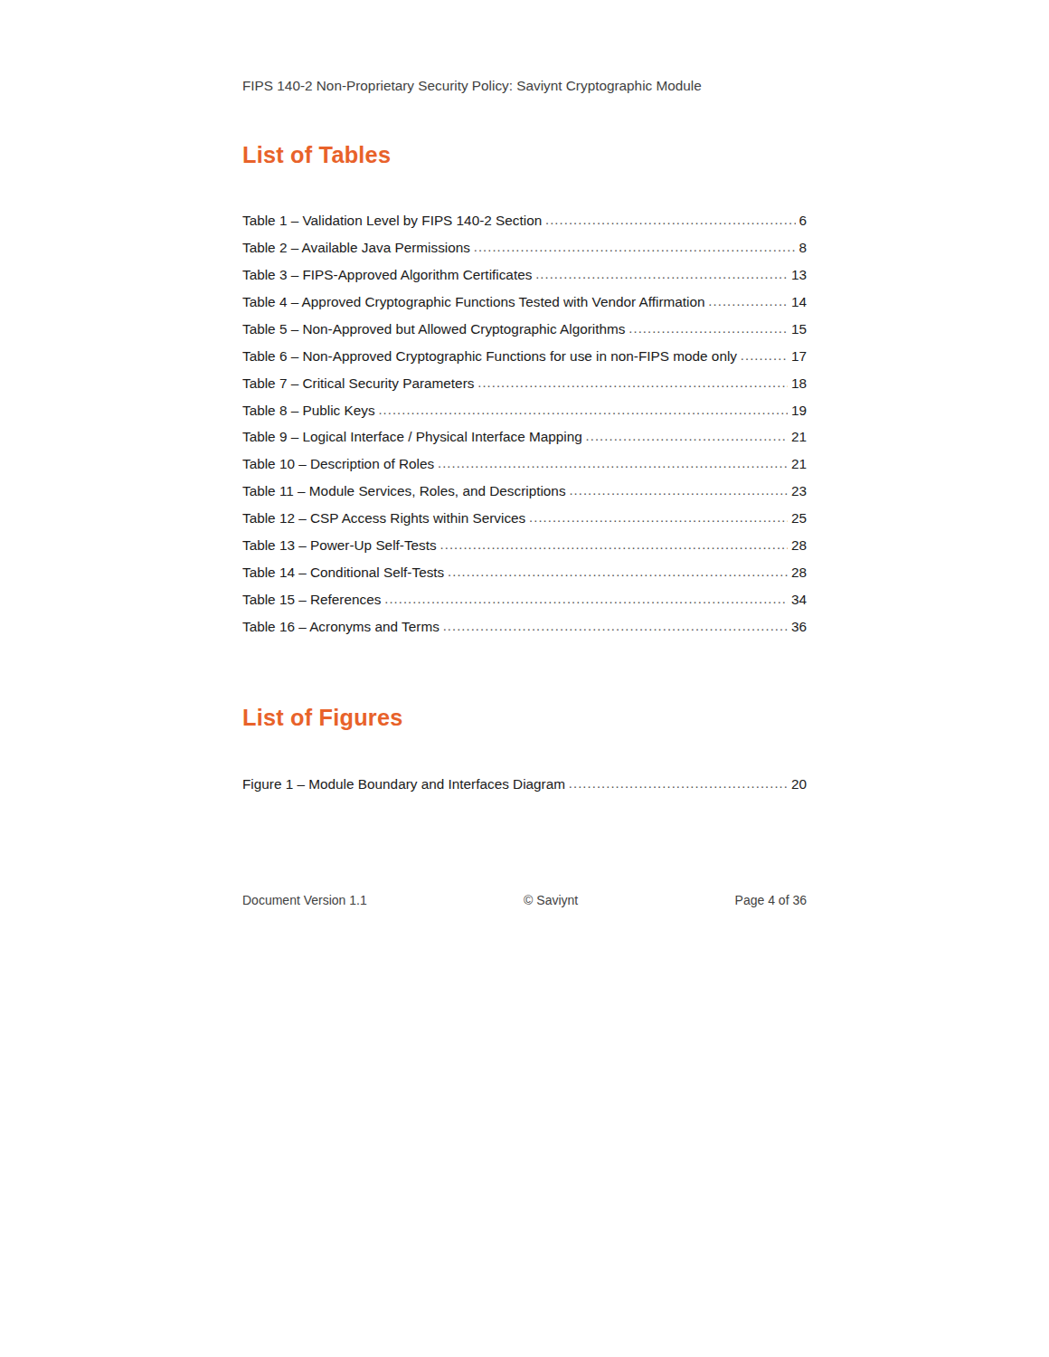FIPS 140-2 Non-Proprietary Security Policy: Saviynt Cryptographic Module
List of Tables
Table 1 – Validation Level by FIPS 140-2 Section .................................................................................................................. 6
Table 2 – Available Java Permissions ......................................................................................................................... 8
Table 3 – FIPS-Approved Algorithm Certificates ................................................................................................... 13
Table 4 – Approved Cryptographic Functions Tested with Vendor Affirmation ........................................................ 14
Table 5 – Non-Approved but Allowed Cryptographic Algorithms ............................................................................. 15
Table 6 – Non-Approved Cryptographic Functions for use in non-FIPS mode only ................................................... 17
Table 7 – Critical Security Parameters ..................................................................................................................... 18
Table 8 – Public Keys ....................................................................................................................................... 19
Table 9 – Logical Interface / Physical Interface Mapping ......................................................................................... 21
Table 10 – Description of Roles ............................................................................................................................. 21
Table 11 – Module Services, Roles, and Descriptions .............................................................................................. 23
Table 12 – CSP Access Rights within Services ......................................................................................................... 25
Table 13 – Power-Up Self-Tests ............................................................................................................................ 28
Table 14 – Conditional Self-Tests .......................................................................................................................... 28
Table 15 – References ....................................................................................................................................... 34
Table 16 – Acronyms and Terms ........................................................................................................................... 36
List of Figures
Figure 1 – Module Boundary and Interfaces Diagram .............................................................................................. 20
Document Version 1.1 © Saviynt Page 4 of 36